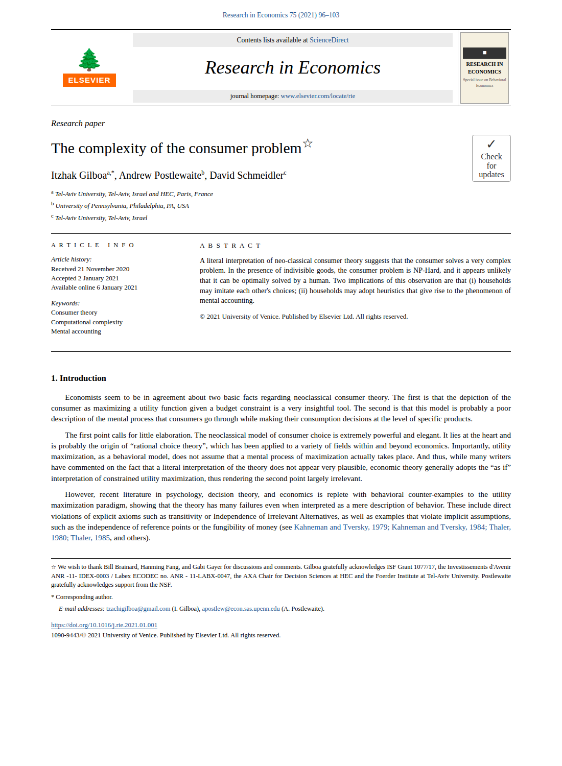Research in Economics 75 (2021) 96–103
🌲
ELSEVIER
Contents lists available at ScienceDirect
Research in Economics
journal homepage: www.elsevier.com/locate/rie
■
RESEARCH IN ECONOMICS
Special issue on Behavioral Economics
Research paper
✓Check for
updates The complexity of the consumer problem☆
Itzhak Gilboaa,*, Andrew Postlewaiteb, David Schmeidlerc
a Tel-Aviv University, Tel-Aviv, Israel and HEC, Paris, France
b University of Pennsylvania, Philadelphia, PA, USA
c Tel-Aviv University, Tel-Aviv, Israel
A R T I C L E I N F O
Article history:
Received 21 November 2020
Accepted 2 January 2021
Available online 6 January 2021
Keywords:
Consumer theory
Computational complexity
Mental accounting
A B S T R A C T
A literal interpretation of neo-classical consumer theory suggests that the consumer solves a very complex problem. In the presence of indivisible goods, the consumer problem is NP-Hard, and it appears unlikely that it can be optimally solved by a human. Two implications of this observation are that (i) households may imitate each other's choices; (ii) households may adopt heuristics that give rise to the phenomenon of mental accounting.
© 2021 University of Venice. Published by Elsevier Ltd. All rights reserved.
1. Introduction
Economists seem to be in agreement about two basic facts regarding neoclassical consumer theory. The first is that the depiction of the consumer as maximizing a utility function given a budget constraint is a very insightful tool. The second is that this model is probably a poor description of the mental process that consumers go through while making their consumption decisions at the level of specific products.
The first point calls for little elaboration. The neoclassical model of consumer choice is extremely powerful and elegant. It lies at the heart and is probably the origin of “rational choice theory”, which has been applied to a variety of fields within and beyond economics. Importantly, utility maximization, as a behavioral model, does not assume that a mental process of maximization actually takes place. And thus, while many writers have commented on the fact that a literal interpretation of the theory does not appear very plausible, economic theory generally adopts the “as if” interpretation of constrained utility maximization, thus rendering the second point largely irrelevant.
However, recent literature in psychology, decision theory, and economics is replete with behavioral counter-examples to the utility maximization paradigm, showing that the theory has many failures even when interpreted as a mere description of behavior. These include direct violations of explicit axioms such as transitivity or Independence of Irrelevant Alternatives, as well as examples that violate implicit assumptions, such as the independence of reference points or the fungibility of money (see Kahneman and Tversky, 1979; Kahneman and Tversky, 1984; Thaler, 1980; Thaler, 1985, and others).
☆ We wish to thank Bill Brainard, Hanming Fang, and Gabi Gayer for discussions and comments. Gilboa gratefully acknowledges ISF Grant 1077/17, the Investissements d'Avenir ANR -11- IDEX-0003 / Labex ECODEC no. ANR - 11-LABX-0047, the AXA Chair for Decision Sciences at HEC and the Foerder Institute at Tel-Aviv University. Postlewaite gratefully acknowledges support from the NSF.
* Corresponding author.
E-mail addresses: tzachigilboa@gmail.com (I. Gilboa), apostlew@econ.sas.upenn.edu (A. Postlewaite).
https://doi.org/10.1016/j.rie.2021.01.001
1090-9443/© 2021 University of Venice. Published by Elsevier Ltd. All rights reserved.